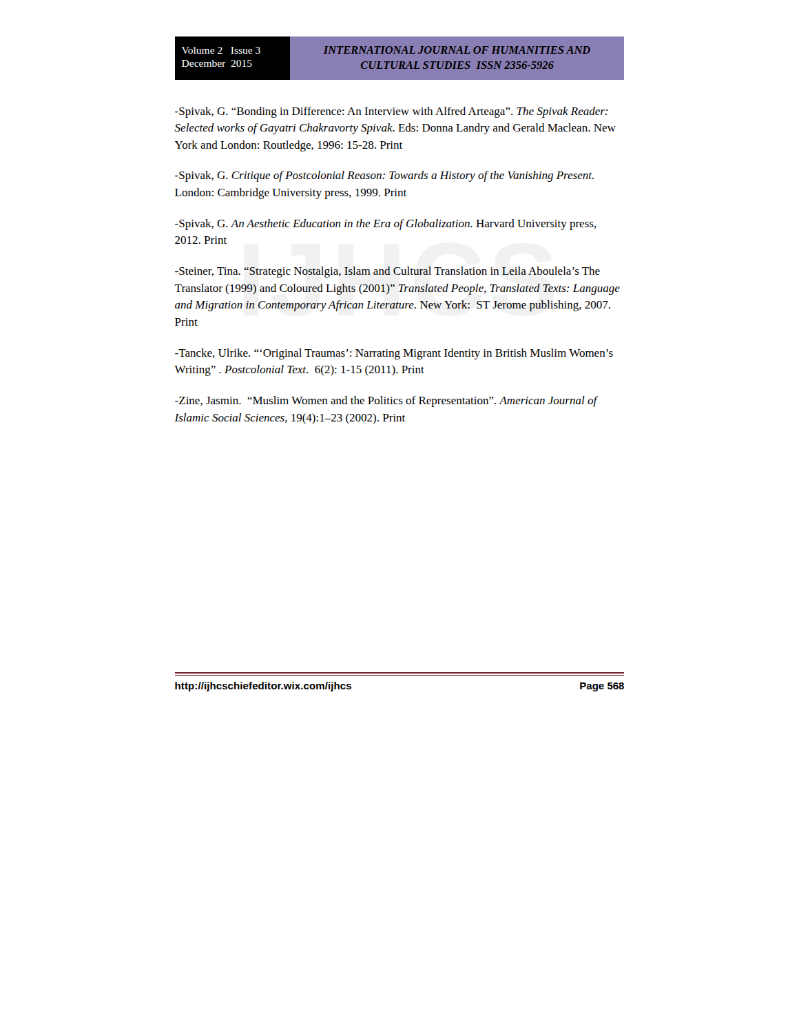IJHCS
Volume 2 Issue 3
December 2015
INTERNATIONAL JOURNAL OF HUMANITIES AND
CULTURAL STUDIES ISSN 2356-5926
-Spivak, G. “Bonding in Difference: An Interview with Alfred Arteaga”. The Spivak Reader: Selected works of Gayatri Chakravorty Spivak. Eds: Donna Landry and Gerald Maclean. New York and London: Routledge, 1996: 15-28. Print
-Spivak, G. Critique of Postcolonial Reason: Towards a History of the Vanishing Present. London: Cambridge University press, 1999. Print
-Spivak, G. An Aesthetic Education in the Era of Globalization. Harvard University press, 2012. Print
-Steiner, Tina. “Strategic Nostalgia, Islam and Cultural Translation in Leila Aboulela’s The Translator (1999) and Coloured Lights (2001)” Translated People, Translated Texts: Language and Migration in Contemporary African Literature. New York: ST Jerome publishing, 2007. Print
-Tancke, Ulrike. “‘Original Traumas’: Narrating Migrant Identity in British Muslim Women’s Writing” . Postcolonial Text. 6(2): 1-15 (2011). Print
-Zine, Jasmin. “Muslim Women and the Politics of Representation”. American Journal of Islamic Social Sciences, 19(4):1–23 (2002). Print
http://ijhcschiefeditor.wix.com/ijhcs
Page 568